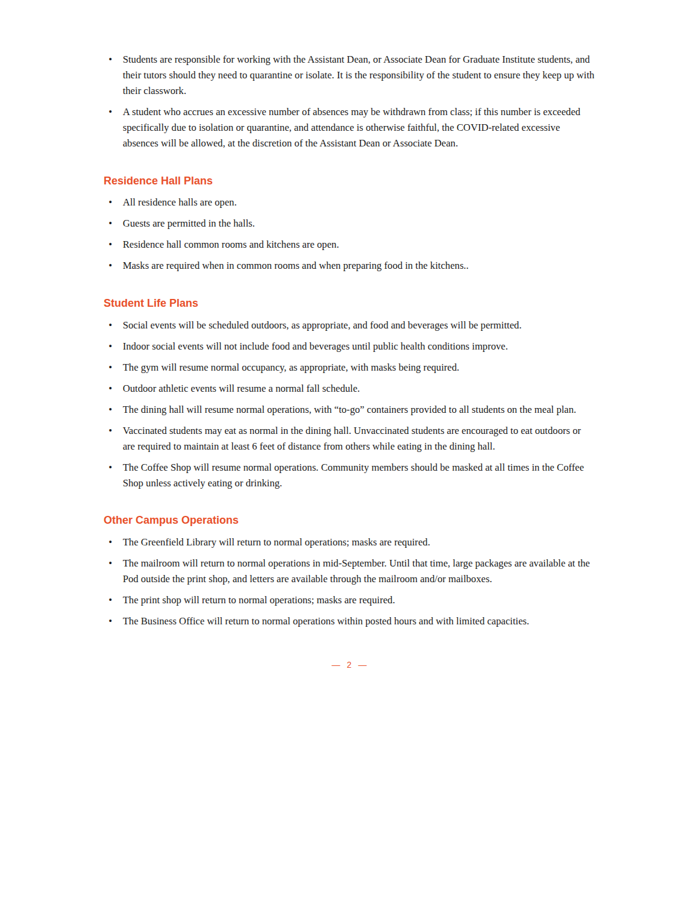Students are responsible for working with the Assistant Dean, or Associate Dean for Graduate Institute students, and their tutors should they need to quarantine or isolate. It is the responsibility of the student to ensure they keep up with their classwork.
A student who accrues an excessive number of absences may be withdrawn from class; if this number is exceeded specifically due to isolation or quarantine, and attendance is otherwise faithful, the COVID-related excessive absences will be allowed, at the discretion of the Assistant Dean or Associate Dean.
Residence Hall Plans
All residence halls are open.
Guests are permitted in the halls.
Residence hall common rooms and kitchens are open.
Masks are required when in common rooms and when preparing food in the kitchens..
Student Life Plans
Social events will be scheduled outdoors, as appropriate, and food and beverages will be permitted.
Indoor social events will not include food and beverages until public health conditions improve.
The gym will resume normal occupancy, as appropriate, with masks being required.
Outdoor athletic events will resume a normal fall schedule.
The dining hall will resume normal operations, with “to-go” containers provided to all students on the meal plan.
Vaccinated students may eat as normal in the dining hall. Unvaccinated students are encouraged to eat outdoors or are required to maintain at least 6 feet of distance from others while eating in the dining hall.
The Coffee Shop will resume normal operations. Community members should be masked at all times in the Coffee Shop unless actively eating or drinking.
Other Campus Operations
The Greenfield Library will return to normal operations; masks are required.
The mailroom will return to normal operations in mid-September. Until that time, large packages are available at the Pod outside the print shop, and letters are available through the mailroom and/or mailboxes.
The print shop will return to normal operations; masks are required.
The Business Office will return to normal operations within posted hours and with limited capacities.
— 2 —